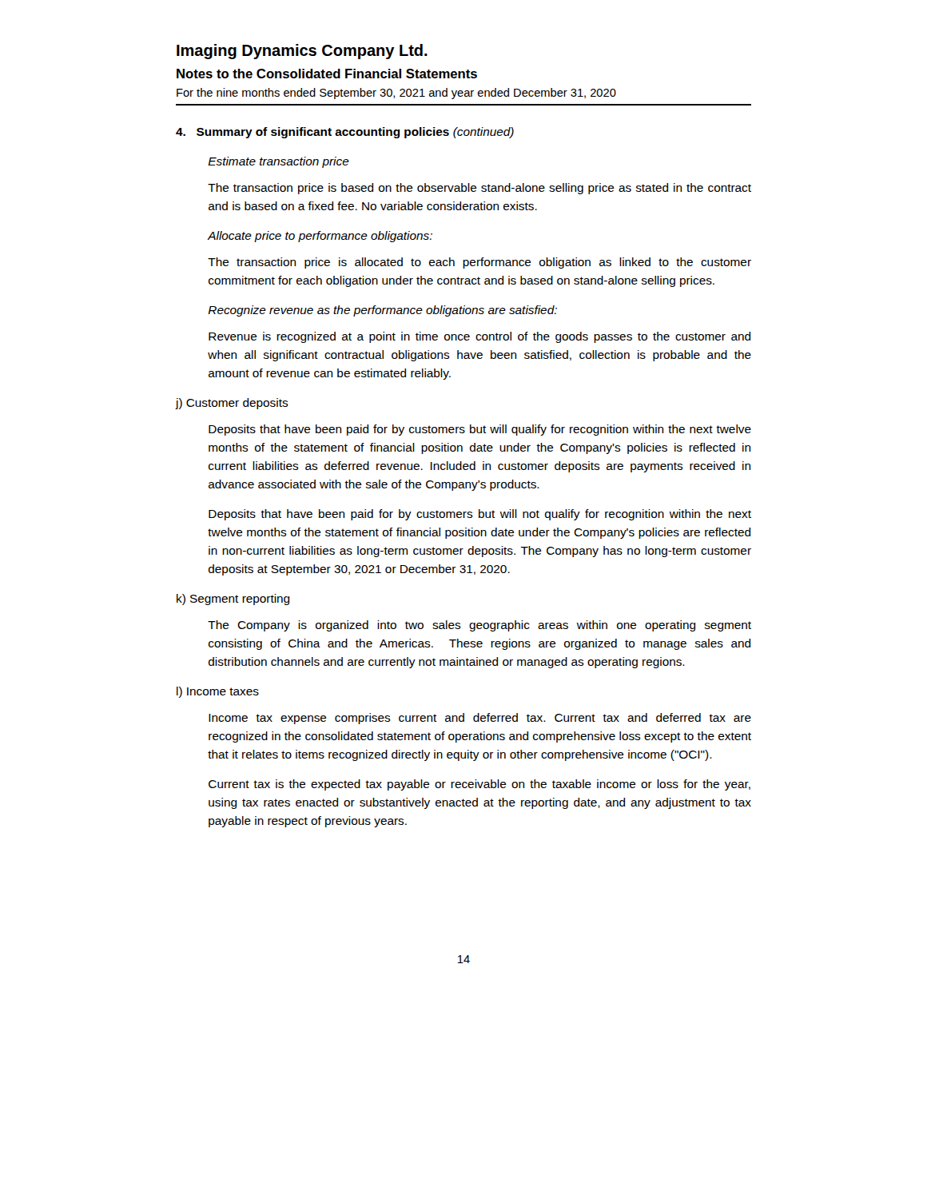Imaging Dynamics Company Ltd.
Notes to the Consolidated Financial Statements
For the nine months ended September 30, 2021 and year ended December 31, 2020
4. Summary of significant accounting policies (continued)
Estimate transaction price
The transaction price is based on the observable stand-alone selling price as stated in the contract and is based on a fixed fee. No variable consideration exists.
Allocate price to performance obligations:
The transaction price is allocated to each performance obligation as linked to the customer commitment for each obligation under the contract and is based on stand-alone selling prices.
Recognize revenue as the performance obligations are satisfied:
Revenue is recognized at a point in time once control of the goods passes to the customer and when all significant contractual obligations have been satisfied, collection is probable and the amount of revenue can be estimated reliably.
j) Customer deposits
Deposits that have been paid for by customers but will qualify for recognition within the next twelve months of the statement of financial position date under the Company's policies is reflected in current liabilities as deferred revenue. Included in customer deposits are payments received in advance associated with the sale of the Company's products.
Deposits that have been paid for by customers but will not qualify for recognition within the next twelve months of the statement of financial position date under the Company's policies are reflected in non-current liabilities as long-term customer deposits. The Company has no long-term customer deposits at September 30, 2021 or December 31, 2020.
k) Segment reporting
The Company is organized into two sales geographic areas within one operating segment consisting of China and the Americas. These regions are organized to manage sales and distribution channels and are currently not maintained or managed as operating regions.
l) Income taxes
Income tax expense comprises current and deferred tax. Current tax and deferred tax are recognized in the consolidated statement of operations and comprehensive loss except to the extent that it relates to items recognized directly in equity or in other comprehensive income ("OCI").
Current tax is the expected tax payable or receivable on the taxable income or loss for the year, using tax rates enacted or substantively enacted at the reporting date, and any adjustment to tax payable in respect of previous years.
14